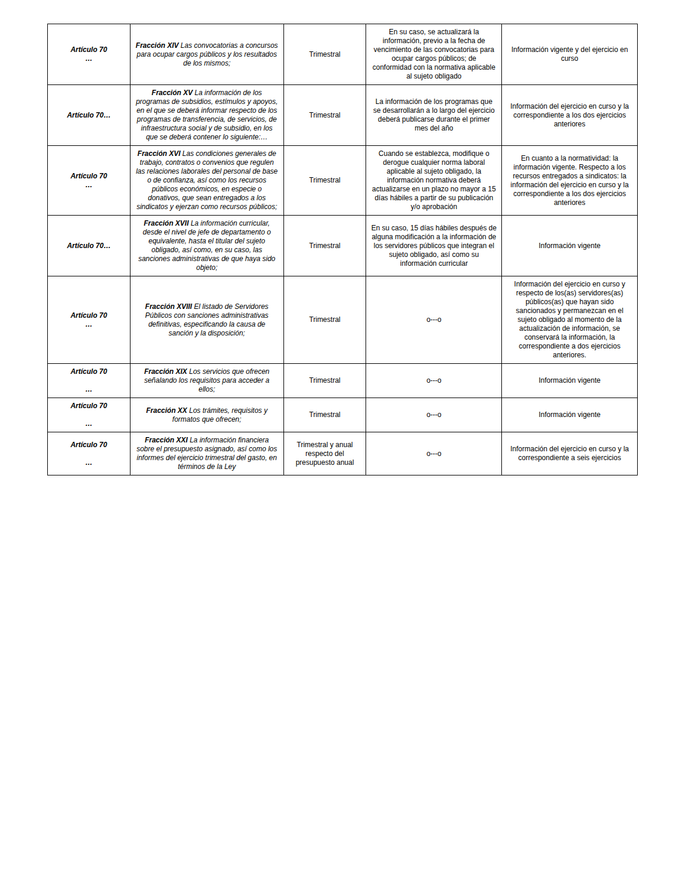| Artículo 70 … | Fracción XIV Las convocatorias a concursos para ocupar cargos públicos y los resultados de los mismos; | Trimestral | En su caso, se actualizará la información, previo a la fecha de vencimiento de las convocatorias para ocupar cargos públicos; de conformidad con la normativa aplicable al sujeto obligado | Información vigente y del ejercicio en curso |
| Artículo 70… | Fracción XV La información de los programas de subsidios, estímulos y apoyos, en el que se deberá informar respecto de los programas de transferencia, de servicios, de infraestructura social y de subsidio, en los que se deberá contener lo siguiente:… | Trimestral | La información de los programas que se desarrollarán a lo largo del ejercicio deberá publicarse durante el primer mes del año | Información del ejercicio en curso y la correspondiente a los dos ejercicios anteriores |
| Artículo 70 … | Fracción XVI Las condiciones generales de trabajo, contratos o convenios que regulen las relaciones laborales del personal de base o de confianza, así como los recursos públicos económicos, en especie o donativos, que sean entregados a los sindicatos y ejerzan como recursos públicos; | Trimestral | Cuando se establezca, modifique o derogue cualquier norma laboral aplicable al sujeto obligado, la información normativa deberá actualizarse en un plazo no mayor a 15 días hábiles a partir de su publicación y/o aprobación | En cuanto a la normatividad: la información vigente. Respecto a los recursos entregados a sindicatos: la información del ejercicio en curso y la correspondiente a los dos ejercicios anteriores |
| Artículo 70… | Fracción XVII La información curricular, desde el nivel de jefe de departamento o equivalente, hasta el titular del sujeto obligado, así como, en su caso, las sanciones administrativas de que haya sido objeto; | Trimestral | En su caso, 15 días hábiles después de alguna modificación a la información de los servidores públicos que integran el sujeto obligado, así como su información curricular | Información vigente |
| Artículo 70 … | Fracción XVIII El listado de Servidores Públicos con sanciones administrativas definitivas, especificando la causa de sanción y la disposición; | Trimestral | o---o | Información del ejercicio en curso y respecto de los(as) servidores(as) públicos(as) que hayan sido sancionados y permanezcan en el sujeto obligado al momento de la actualización de información, se conservará la información, la correspondiente a dos ejercicios anteriores. |
| Artículo 70 … | Fracción XIX Los servicios que ofrecen señalando los requisitos para acceder a ellos; | Trimestral | o---o | Información vigente |
| Artículo 70 … | Fracción XX Los trámites, requisitos y formatos que ofrecen; | Trimestral | o---o | Información vigente |
| Artículo 70 … | Fracción XXI La información financiera sobre el presupuesto asignado, así como los informes del ejercicio trimestral del gasto, en términos de la Ley | Trimestral y anual respecto del presupuesto anual | o---o | Información del ejercicio en curso y la correspondiente a seis ejercicios |